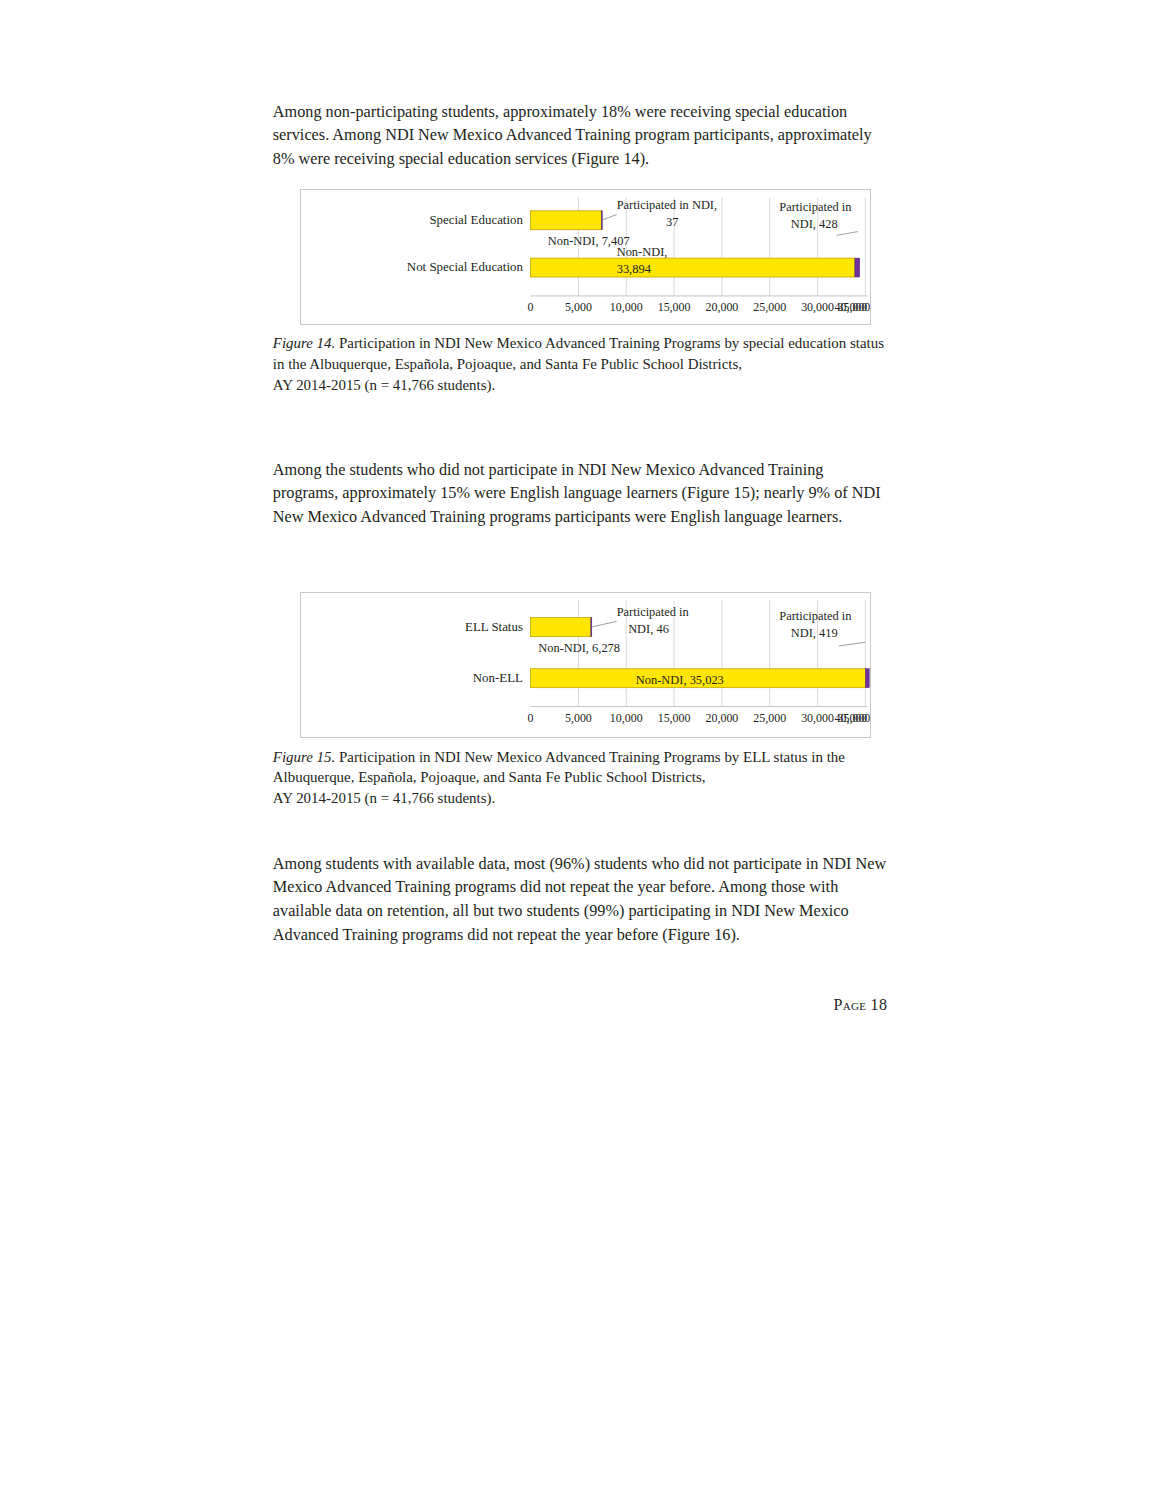Among non-participating students, approximately 18% were receiving special education services. Among NDI New Mexico Advanced Training program participants, approximately 8% were receiving special education services (Figure 14).
Special Education Not Special Education Non-NDI, 7,407 Participated in NDI, 37 Participated in NDI, 428 Non-NDI, 33,894 0 5,000 10,000 15,000 20,000 25,000 30,000 35,000 40,000
Figure 14. Participation in NDI New Mexico Advanced Training Programs by special education status in the Albuquerque, Española, Pojoaque, and Santa Fe Public School Districts,
AY 2014-2015 (n = 41,766 students).
Among the students who did not participate in NDI New Mexico Advanced Training programs, approximately 15% were English language learners (Figure 15); nearly 9% of NDI New Mexico Advanced Training programs participants were English language learners.
ELL Status Non-ELL Non-NDI, 6,278 Participated in NDI, 46 Participated in NDI, 419 Non-NDI, 35,023 0 5,000 10,000 15,000 20,000 25,000 30,000 35,000 40,000
Figure 15. Participation in NDI New Mexico Advanced Training Programs by ELL status in the Albuquerque, Española, Pojoaque, and Santa Fe Public School Districts,
AY 2014-2015 (n = 41,766 students).
Among students with available data, most (96%) students who did not participate in NDI New Mexico Advanced Training programs did not repeat the year before. Among those with available data on retention, all but two students (99%) participating in NDI New Mexico Advanced Training programs did not repeat the year before (Figure 16).
Page 18